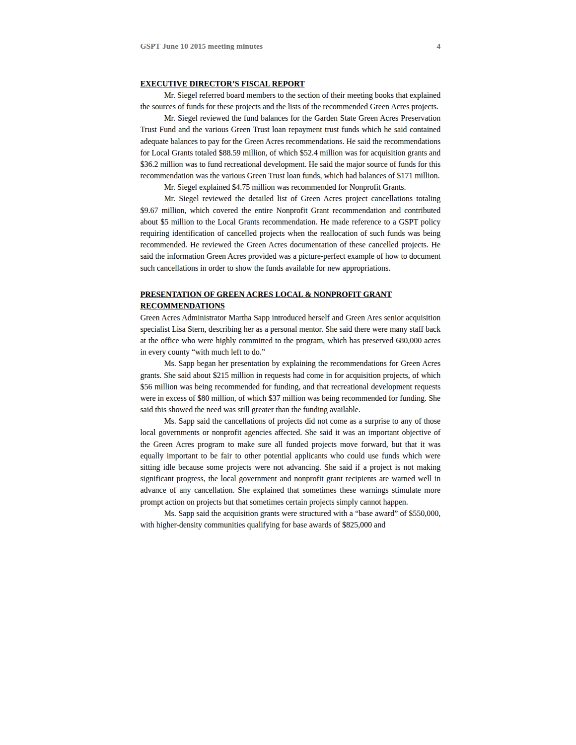GSPT June 10 2015 meeting minutes 4
EXECUTIVE DIRECTOR’S FISCAL REPORT
Mr. Siegel referred board members to the section of their meeting books that explained the sources of funds for these projects and the lists of the recommended Green Acres projects.
Mr. Siegel reviewed the fund balances for the Garden State Green Acres Preservation Trust Fund and the various Green Trust loan repayment trust funds which he said contained adequate balances to pay for the Green Acres recommendations. He said the recommendations for Local Grants totaled $88.59 million, of which $52.4 million was for acquisition grants and $36.2 million was to fund recreational development. He said the major source of funds for this recommendation was the various Green Trust loan funds, which had balances of $171 million.
Mr. Siegel explained $4.75 million was recommended for Nonprofit Grants.
Mr. Siegel reviewed the detailed list of Green Acres project cancellations totaling $9.67 million, which covered the entire Nonprofit Grant recommendation and contributed about $5 million to the Local Grants recommendation. He made reference to a GSPT policy requiring identification of cancelled projects when the reallocation of such funds was being recommended. He reviewed the Green Acres documentation of these cancelled projects. He said the information Green Acres provided was a picture-perfect example of how to document such cancellations in order to show the funds available for new appropriations.
PRESENTATION OF GREEN ACRES LOCAL & NONPROFIT GRANT RECOMMENDATIONS
Green Acres Administrator Martha Sapp introduced herself and Green Ares senior acquisition specialist Lisa Stern, describing her as a personal mentor. She said there were many staff back at the office who were highly committed to the program, which has preserved 680,000 acres in every county “with much left to do.”
Ms. Sapp began her presentation by explaining the recommendations for Green Acres grants. She said about $215 million in requests had come in for acquisition projects, of which $56 million was being recommended for funding, and that recreational development requests were in excess of $80 million, of which $37 million was being recommended for funding. She said this showed the need was still greater than the funding available.
Ms. Sapp said the cancellations of projects did not come as a surprise to any of those local governments or nonprofit agencies affected. She said it was an important objective of the Green Acres program to make sure all funded projects move forward, but that it was equally important to be fair to other potential applicants who could use funds which were sitting idle because some projects were not advancing. She said if a project is not making significant progress, the local government and nonprofit grant recipients are warned well in advance of any cancellation. She explained that sometimes these warnings stimulate more prompt action on projects but that sometimes certain projects simply cannot happen.
Ms. Sapp said the acquisition grants were structured with a “base award” of $550,000, with higher-density communities qualifying for base awards of $825,000 and